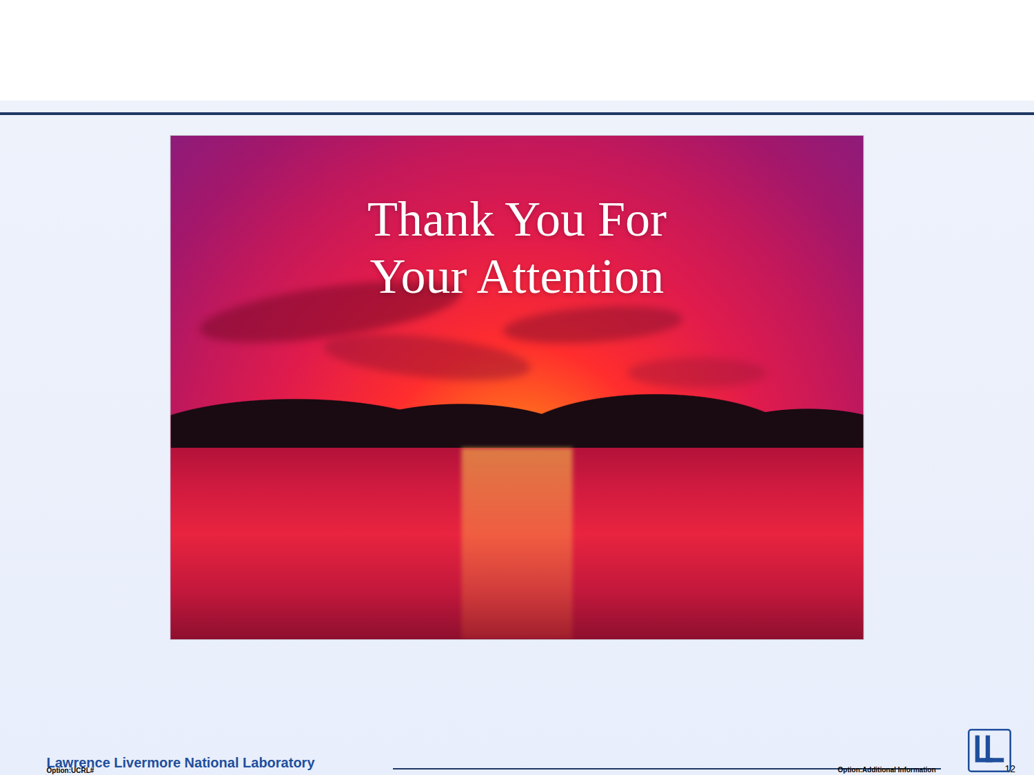Thank You For
Your Attention
Lawrence Livermore National Laboratory
Option:UCRL#
Option:Additional Information
12